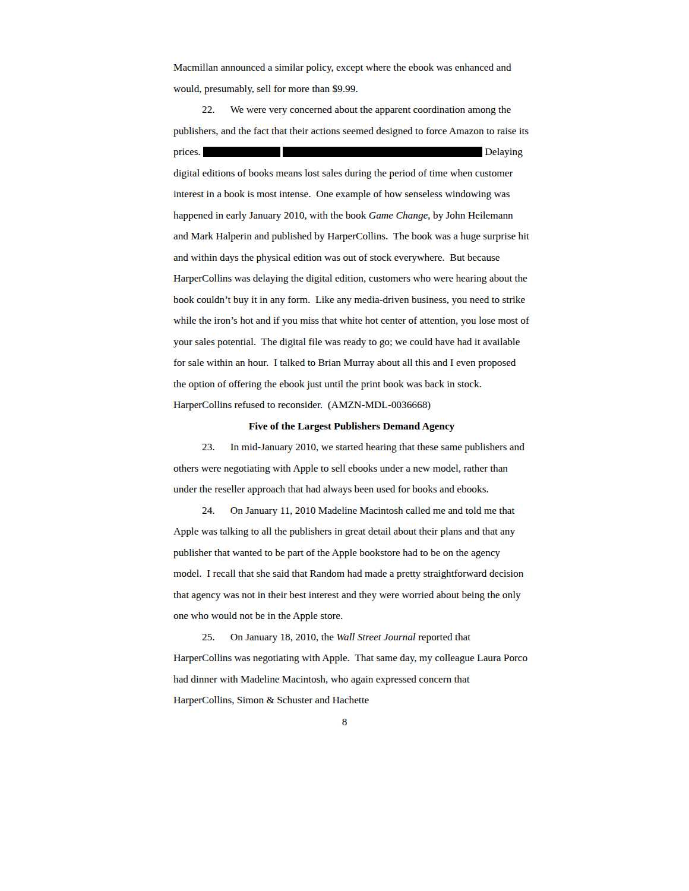Macmillan announced a similar policy, except where the ebook was enhanced and would, presumably, sell for more than $9.99.
22. We were very concerned about the apparent coordination among the publishers, and the fact that their actions seemed designed to force Amazon to raise its prices. Delaying digital editions of books means lost sales during the period of time when customer interest in a book is most intense. One example of how senseless windowing was happened in early January 2010, with the book Game Change, by John Heilemann and Mark Halperin and published by HarperCollins. The book was a huge surprise hit and within days the physical edition was out of stock everywhere. But because HarperCollins was delaying the digital edition, customers who were hearing about the book couldn’t buy it in any form. Like any media-driven business, you need to strike while the iron’s hot and if you miss that white hot center of attention, you lose most of your sales potential. The digital file was ready to go; we could have had it available for sale within an hour. I talked to Brian Murray about all this and I even proposed the option of offering the ebook just until the print book was back in stock. HarperCollins refused to reconsider. (AMZN-MDL-0036668)
Five of the Largest Publishers Demand Agency
23. In mid-January 2010, we started hearing that these same publishers and others were negotiating with Apple to sell ebooks under a new model, rather than under the reseller approach that had always been used for books and ebooks.
24. On January 11, 2010 Madeline Macintosh called me and told me that Apple was talking to all the publishers in great detail about their plans and that any publisher that wanted to be part of the Apple bookstore had to be on the agency model. I recall that she said that Random had made a pretty straightforward decision that agency was not in their best interest and they were worried about being the only one who would not be in the Apple store.
25. On January 18, 2010, the Wall Street Journal reported that HarperCollins was negotiating with Apple. That same day, my colleague Laura Porco had dinner with Madeline Macintosh, who again expressed concern that HarperCollins, Simon & Schuster and Hachette
8